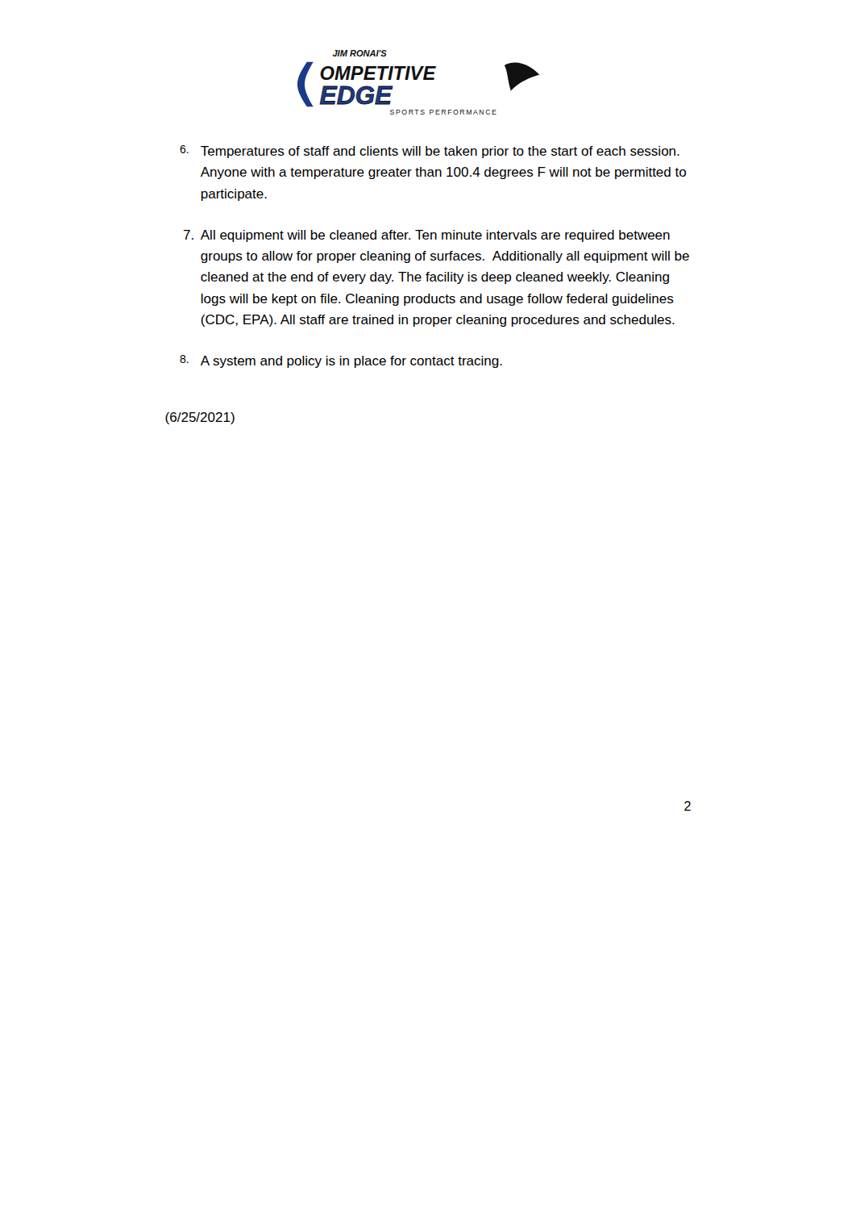6. Temperatures of staff and clients will be taken prior to the start of each session. Anyone with a temperature greater than 100.4 degrees F will not be permitted to participate.
7. All equipment will be cleaned after. Ten minute intervals are required between groups to allow for proper cleaning of surfaces. Additionally all equipment will be cleaned at the end of every day. The facility is deep cleaned weekly. Cleaning logs will be kept on file. Cleaning products and usage follow federal guidelines (CDC, EPA). All staff are trained in proper cleaning procedures and schedules.
8. A system and policy is in place for contact tracing.
(6/25/2021)
2